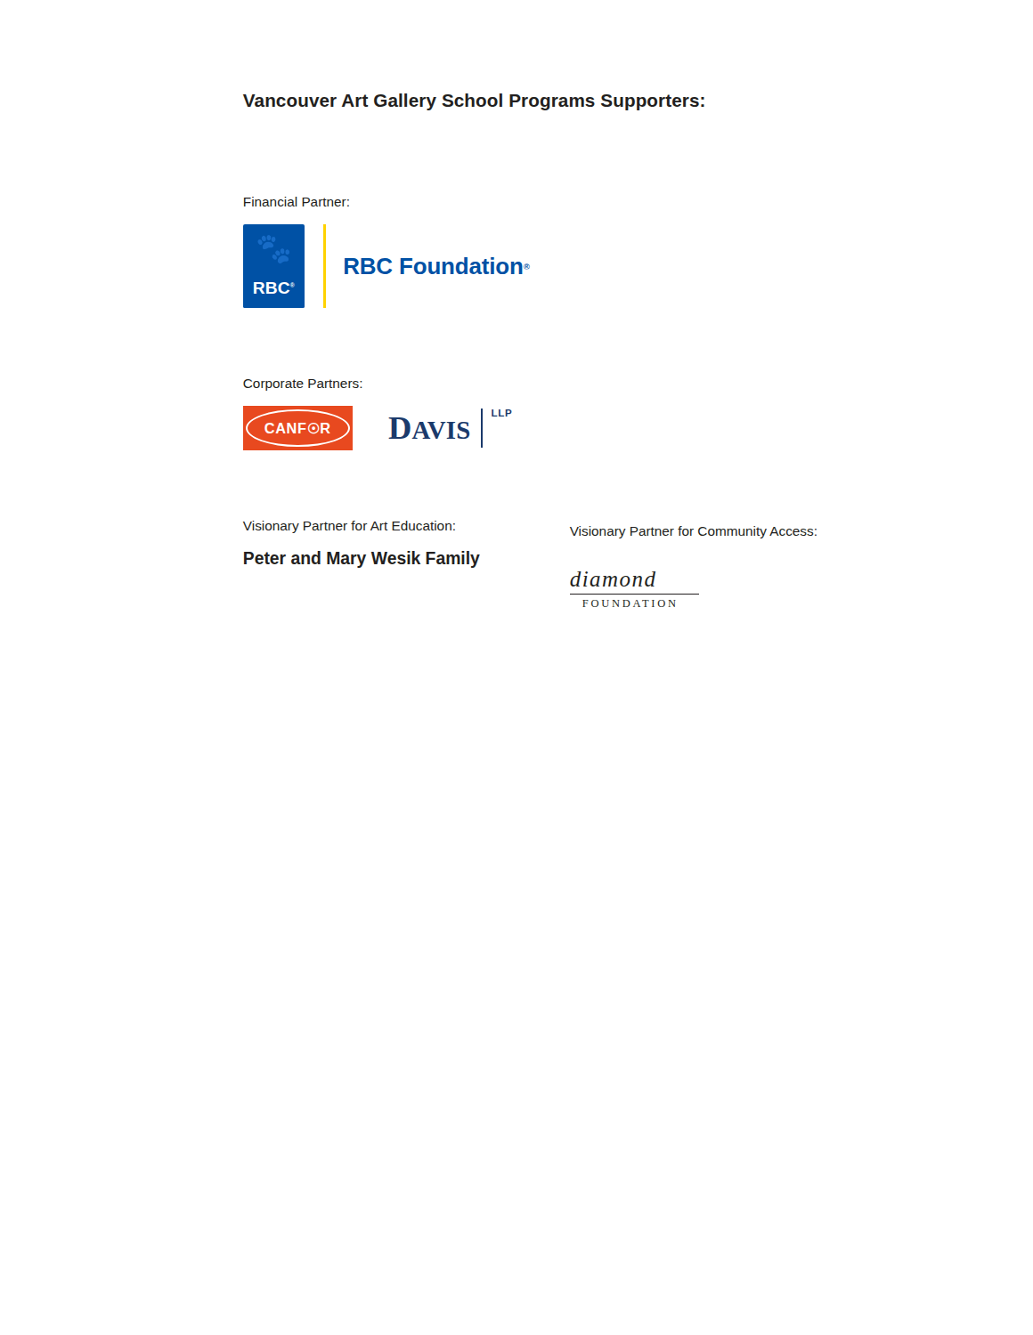Vancouver Art Gallery School Programs Supporters:
Financial Partner:
🐾
RBC®
RBC Foundation®
Corporate Partners:
CANF☉R
DAVIS LLP
Visionary Partner for Art Education:
Peter and Mary Wesik Family
Visionary Partner for Community Access:
diamond FOUNDATION